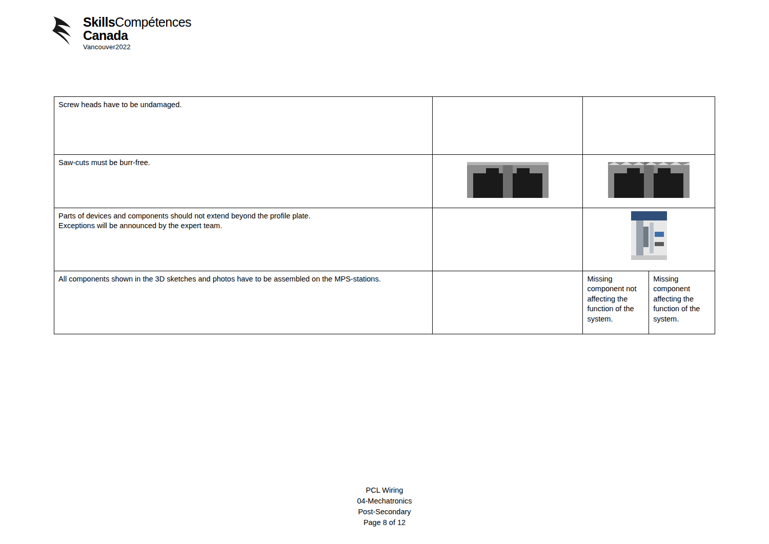SkillsCompétences
Canada
Vancouver2022
| Screw heads have to be undamaged. | | |
| Saw-cuts must be burr-free. | | |
| Parts of devices and components should not extend beyond the profile plate. Exceptions will be announced by the expert team. | | |
| All components shown in the 3D sketches and photos have to be assembled on the MPS-stations. | | Missing component not affecting the function of the system. | Missing component affecting the function of the system. |
PCL Wiring
04-Mechatronics
Post-Secondary
Page 8 of 12